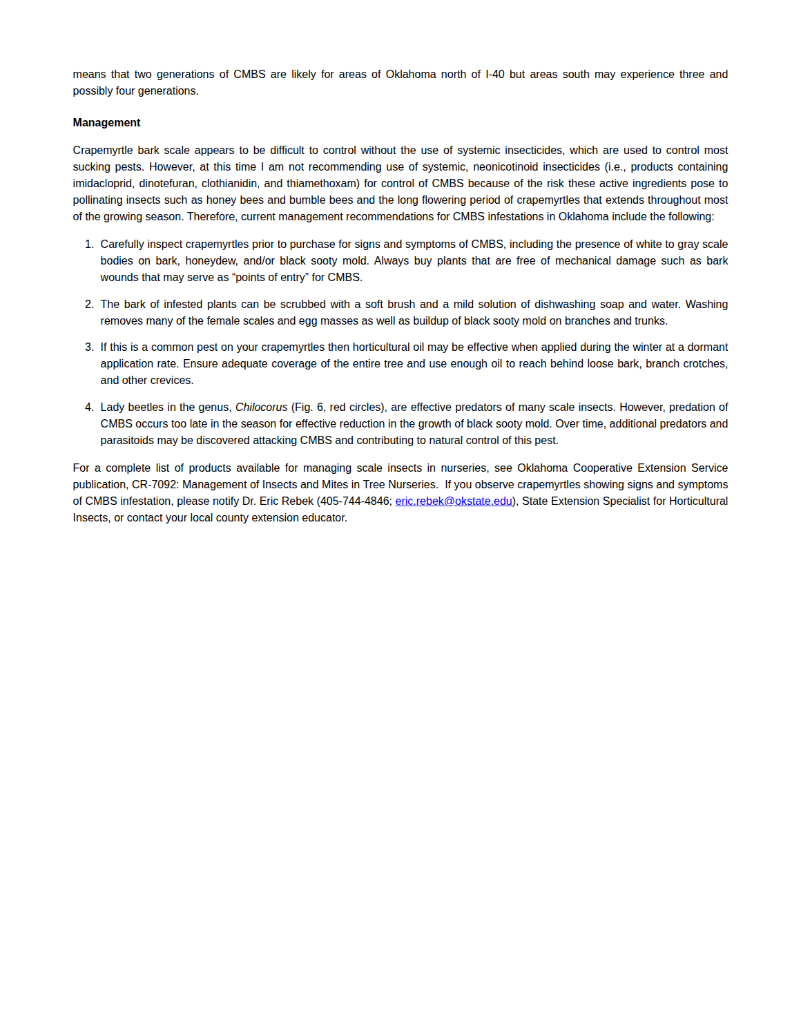means that two generations of CMBS are likely for areas of Oklahoma north of I-40 but areas south may experience three and possibly four generations.
Management
Crapemyrtle bark scale appears to be difficult to control without the use of systemic insecticides, which are used to control most sucking pests. However, at this time I am not recommending use of systemic, neonicotinoid insecticides (i.e., products containing imidacloprid, dinotefuran, clothianidin, and thiamethoxam) for control of CMBS because of the risk these active ingredients pose to pollinating insects such as honey bees and bumble bees and the long flowering period of crapemyrtles that extends throughout most of the growing season. Therefore, current management recommendations for CMBS infestations in Oklahoma include the following:
Carefully inspect crapemyrtles prior to purchase for signs and symptoms of CMBS, including the presence of white to gray scale bodies on bark, honeydew, and/or black sooty mold. Always buy plants that are free of mechanical damage such as bark wounds that may serve as “points of entry” for CMBS.
The bark of infested plants can be scrubbed with a soft brush and a mild solution of dishwashing soap and water. Washing removes many of the female scales and egg masses as well as buildup of black sooty mold on branches and trunks.
If this is a common pest on your crapemyrtles then horticultural oil may be effective when applied during the winter at a dormant application rate. Ensure adequate coverage of the entire tree and use enough oil to reach behind loose bark, branch crotches, and other crevices.
Lady beetles in the genus, Chilocorus (Fig. 6, red circles), are effective predators of many scale insects. However, predation of CMBS occurs too late in the season for effective reduction in the growth of black sooty mold. Over time, additional predators and parasitoids may be discovered attacking CMBS and contributing to natural control of this pest.
For a complete list of products available for managing scale insects in nurseries, see Oklahoma Cooperative Extension Service publication, CR-7092: Management of Insects and Mites in Tree Nurseries. If you observe crapemyrtles showing signs and symptoms of CMBS infestation, please notify Dr. Eric Rebek (405-744-4846; eric.rebek@okstate.edu), State Extension Specialist for Horticultural Insects, or contact your local county extension educator.